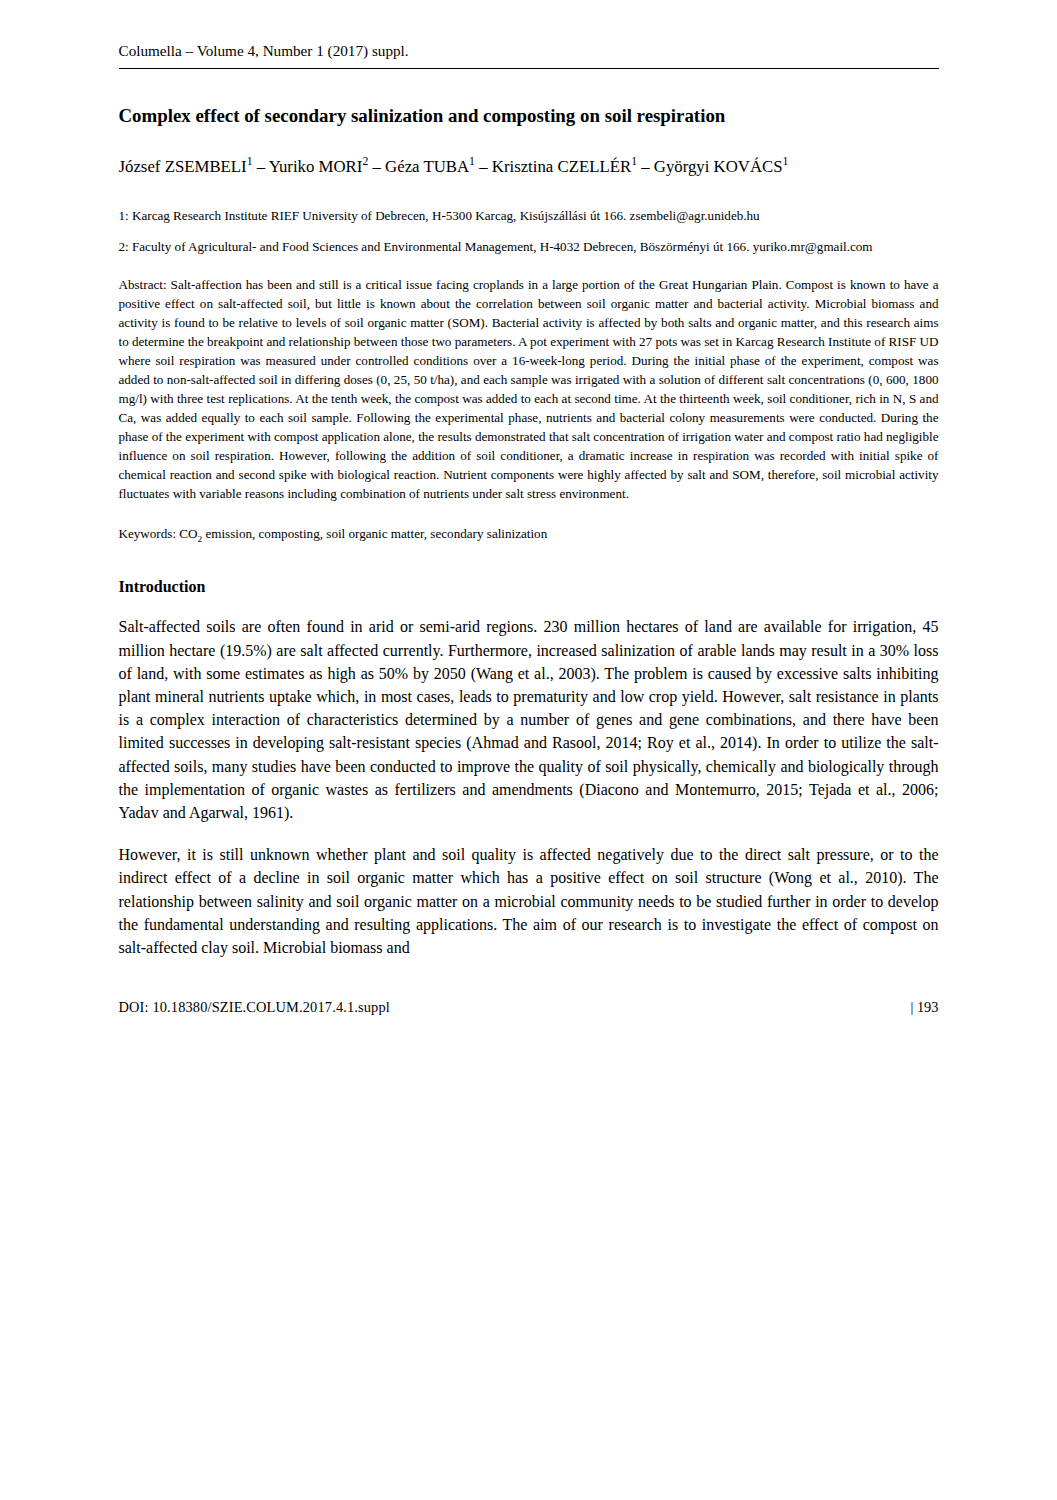Columella – Volume 4, Number 1 (2017) suppl.
Complex effect of secondary salinization and composting on soil respiration
József ZSEMBELI1 – Yuriko MORI2 – Géza TUBA1 – Krisztina CZELLÉR1 – Györgyi KOVÁCS1
1: Karcag Research Institute RIEF University of Debrecen, H-5300 Karcag, Kisújszállási út 166. zsembeli@agr.unideb.hu
2: Faculty of Agricultural- and Food Sciences and Environmental Management, H-4032 Debrecen, Böszörményi út 166. yuriko.mr@gmail.com
Abstract: Salt-affection has been and still is a critical issue facing croplands in a large portion of the Great Hungarian Plain. Compost is known to have a positive effect on salt-affected soil, but little is known about the correlation between soil organic matter and bacterial activity. Microbial biomass and activity is found to be relative to levels of soil organic matter (SOM). Bacterial activity is affected by both salts and organic matter, and this research aims to determine the breakpoint and relationship between those two parameters. A pot experiment with 27 pots was set in Karcag Research Institute of RISF UD where soil respiration was measured under controlled conditions over a 16-week-long period. During the initial phase of the experiment, compost was added to non-salt-affected soil in differing doses (0, 25, 50 t/ha), and each sample was irrigated with a solution of different salt concentrations (0, 600, 1800 mg/l) with three test replications. At the tenth week, the compost was added to each at second time. At the thirteenth week, soil conditioner, rich in N, S and Ca, was added equally to each soil sample. Following the experimental phase, nutrients and bacterial colony measurements were conducted. During the phase of the experiment with compost application alone, the results demonstrated that salt concentration of irrigation water and compost ratio had negligible influence on soil respiration. However, following the addition of soil conditioner, a dramatic increase in respiration was recorded with initial spike of chemical reaction and second spike with biological reaction. Nutrient components were highly affected by salt and SOM, therefore, soil microbial activity fluctuates with variable reasons including combination of nutrients under salt stress environment.
Keywords: CO2 emission, composting, soil organic matter, secondary salinization
Introduction
Salt-affected soils are often found in arid or semi-arid regions. 230 million hectares of land are available for irrigation, 45 million hectare (19.5%) are salt affected currently. Furthermore, increased salinization of arable lands may result in a 30% loss of land, with some estimates as high as 50% by 2050 (Wang et al., 2003). The problem is caused by excessive salts inhibiting plant mineral nutrients uptake which, in most cases, leads to prematurity and low crop yield. However, salt resistance in plants is a complex interaction of characteristics determined by a number of genes and gene combinations, and there have been limited successes in developing salt-resistant species (Ahmad and Rasool, 2014; Roy et al., 2014). In order to utilize the salt-affected soils, many studies have been conducted to improve the quality of soil physically, chemically and biologically through the implementation of organic wastes as fertilizers and amendments (Diacono and Montemurro, 2015; Tejada et al., 2006; Yadav and Agarwal, 1961).
However, it is still unknown whether plant and soil quality is affected negatively due to the direct salt pressure, or to the indirect effect of a decline in soil organic matter which has a positive effect on soil structure (Wong et al., 2010). The relationship between salinity and soil organic matter on a microbial community needs to be studied further in order to develop the fundamental understanding and resulting applications. The aim of our research is to investigate the effect of compost on salt-affected clay soil. Microbial biomass and
DOI: 10.18380/SZIE.COLUM.2017.4.1.suppl | 193